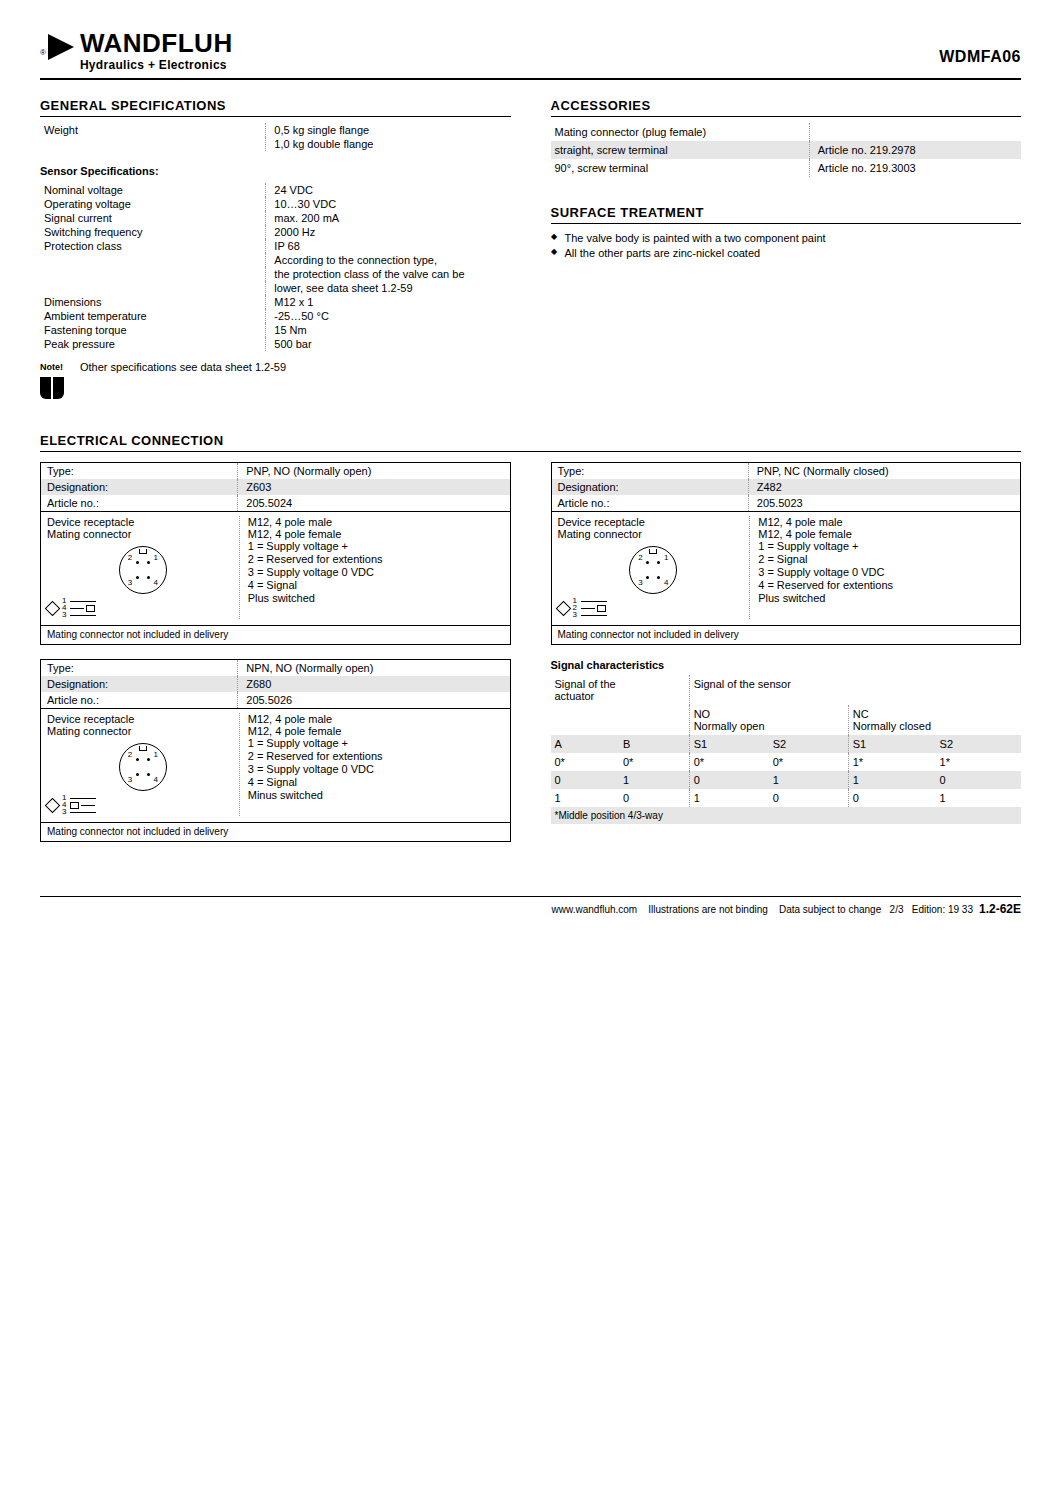®
WANDFLUH
Hydraulics + Electronics
WDMFA06
GENERAL SPECIFICATIONS
| Weight | 0,5 kg single flange |
| | 1,0 kg double flange |
Sensor Specifications:
| Nominal voltage | 24 VDC |
| Operating voltage | 10…30 VDC |
| Signal current | max. 200 mA |
| Switching frequency | 2000 Hz |
| Protection class | IP 68 |
| | According to the connection type, |
| | the protection class of the valve can be |
| | lower, see data sheet 1.2-59 |
| Dimensions | M12 x 1 |
| Ambient temperature | -25…50 °C |
| Fastening torque | 15 Nm |
| Peak pressure | 500 bar |
Note!
Other specifications see data sheet 1.2-59
ACCESSORIES
| Mating connector (plug female) | |
| straight, screw terminal | Article no. 219.2978 |
| 90°, screw terminal | Article no. 219.3003 |
SURFACE TREATMENT
The valve body is painted with a two component paint
All the other parts are zinc-nickel coated
ELECTRICAL CONNECTION
| Type: | PNP, NO (Normally open) |
| Designation: | Z603 |
| Article no.: | 205.5024 |
Device receptacle
Mating connector
1 2 3 4
1
4
3
M12, 4 pole male
M12, 4 pole female
1 = Supply voltage +
2 = Reserved for extentions
3 = Supply voltage 0 VDC
4 = Signal
Plus switched
Mating connector not included in delivery
| Type: | NPN, NO (Normally open) |
| Designation: | Z680 |
| Article no.: | 205.5026 |
Device receptacle
Mating connector
1 2 3 4
1
4
3
M12, 4 pole male
M12, 4 pole female
1 = Supply voltage +
2 = Reserved for extentions
3 = Supply voltage 0 VDC
4 = Signal
Minus switched
Mating connector not included in delivery
| Type: | PNP, NC (Normally closed) |
| Designation: | Z482 |
| Article no.: | 205.5023 |
Device receptacle
Mating connector
1 2 3 4
1
2
3
M12, 4 pole male
M12, 4 pole female
1 = Supply voltage +
2 = Signal
3 = Supply voltage 0 VDC
4 = Reserved for extentions
Plus switched
Mating connector not included in delivery
Signal characteristics
| Signal of the actuator | Signal of the sensor |
| | | NO Normally open | NC Normally closed |
| A | B | S1 | S2 | S1 | S2 |
| 0* | 0* | 0* | 0* | 1* | 1* |
| 0 | 1 | 0 | 1 | 1 | 0 |
| 1 | 0 | 1 | 0 | 0 | 1 |
| *Middle position 4/3-way |
www.wandfluh.com Illustrations are not binding Data subject to change 2/3 Edition: 19 331.2-62E